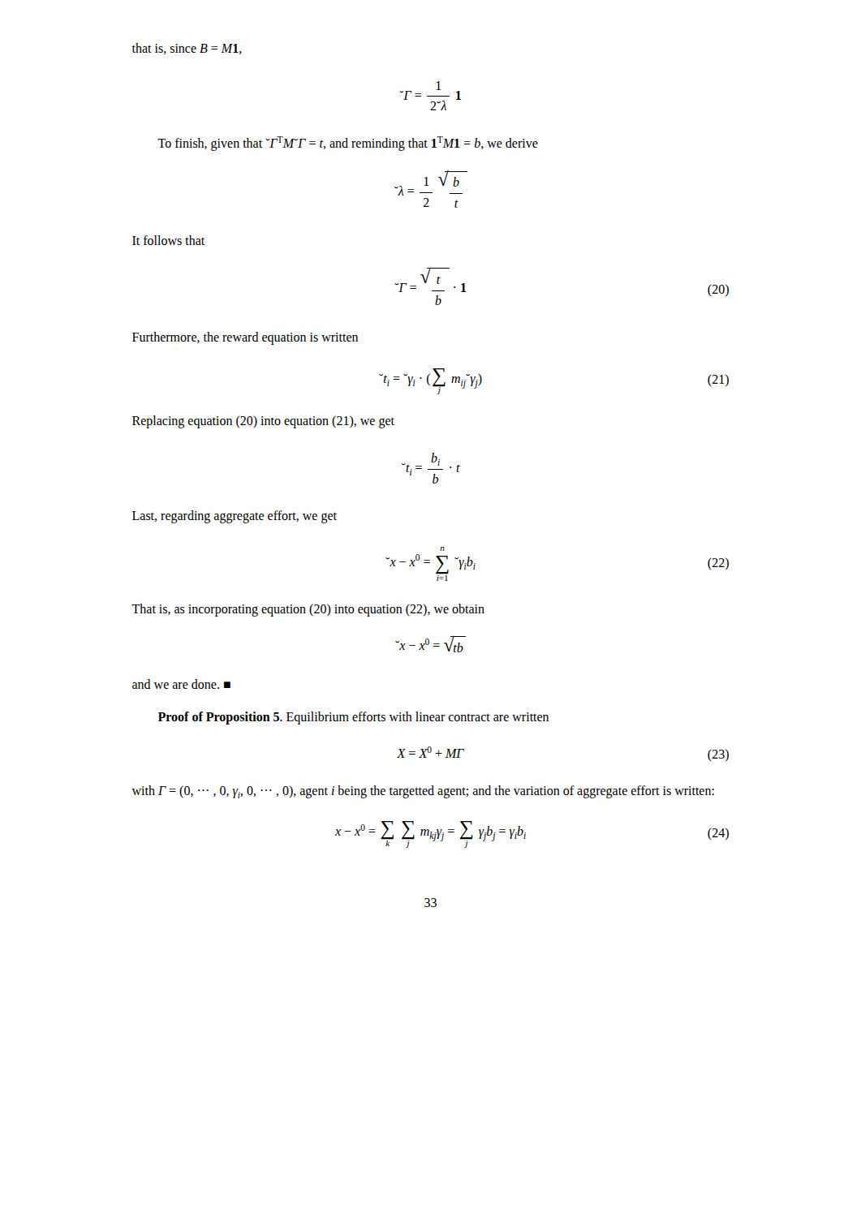that is, since B = M 1,
˘Γ = 12˘λ 1
To finish, given that ˘ΓTM˘Γ = t, and reminding that 1TM 1 = b, we derive
˘λ = 12 bt
It follows that
˘Γ = tb · 1 (20)
Furthermore, the reward equation is written
˘ti = ˘γi · (∑j mij˘γj) (21)
Replacing equation (20) into equation (21), we get
˘ti = bi b · t
Last, regarding aggregate effort, we get
˘x − x0 = n∑i=1 ˘γibi (22)
That is, as incorporating equation (20) into equation (22), we obtain
˘x − x0 = tb
and we are done. ■
Proof of Proposition 5. Equilibrium efforts with linear contract are written
X = X0 + MΓ (23)
with Γ = (0, ··· , 0, γi, 0, ··· , 0), agent i being the targetted agent; and the variation of aggregate effort is written:
x − x0 = ∑k ∑j mkjγj = ∑j γjbj = γibi (24)
33